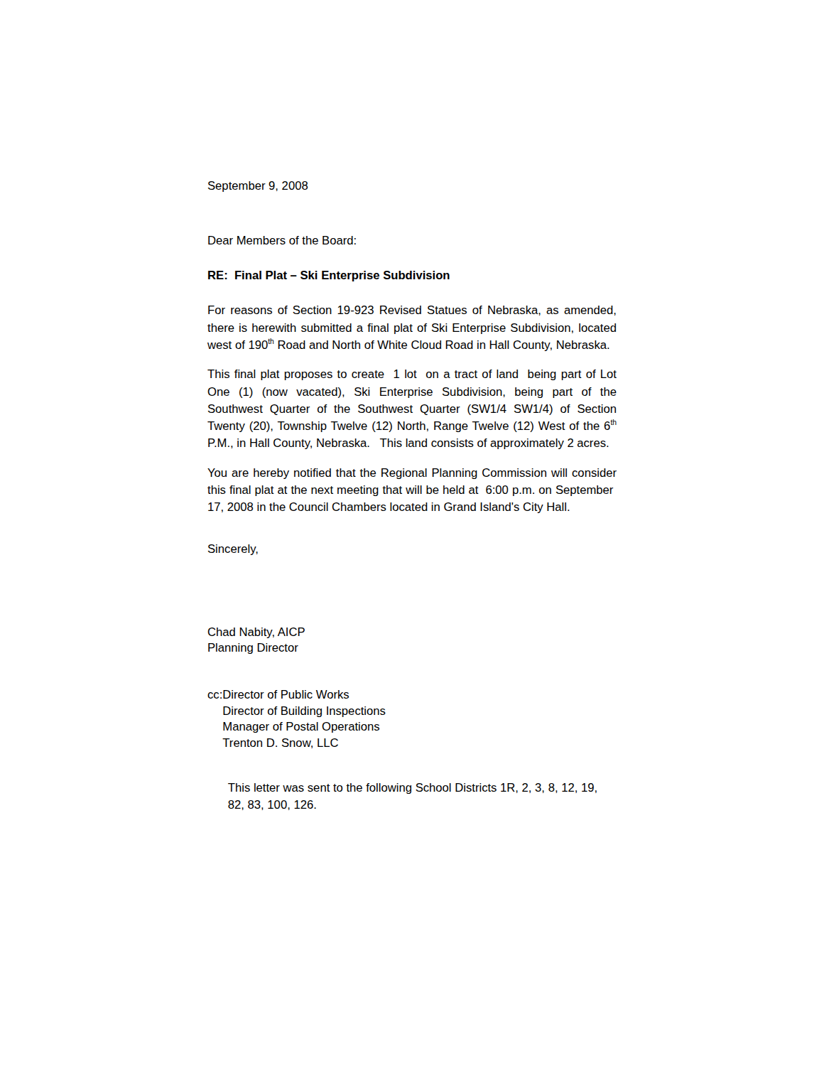September 9, 2008
Dear Members of the Board:
RE: Final Plat – Ski Enterprise Subdivision
For reasons of Section 19-923 Revised Statues of Nebraska, as amended, there is herewith submitted a final plat of Ski Enterprise Subdivision, located west of 190th Road and North of White Cloud Road in Hall County, Nebraska.
This final plat proposes to create 1 lot on a tract of land being part of Lot One (1) (now vacated), Ski Enterprise Subdivision, being part of the Southwest Quarter of the Southwest Quarter (SW1/4 SW1/4) of Section Twenty (20), Township Twelve (12) North, Range Twelve (12) West of the 6th P.M., in Hall County, Nebraska. This land consists of approximately 2 acres.
You are hereby notified that the Regional Planning Commission will consider this final plat at the next meeting that will be held at 6:00 p.m. on September 17, 2008 in the Council Chambers located in Grand Island's City Hall.
Sincerely,
Chad Nabity, AICP
Planning Director
| cc: | Director of Public Works Director of Building Inspections Manager of Postal Operations Trenton D. Snow, LLC |
This letter was sent to the following School Districts 1R, 2, 3, 8, 12, 19, 82, 83, 100, 126.